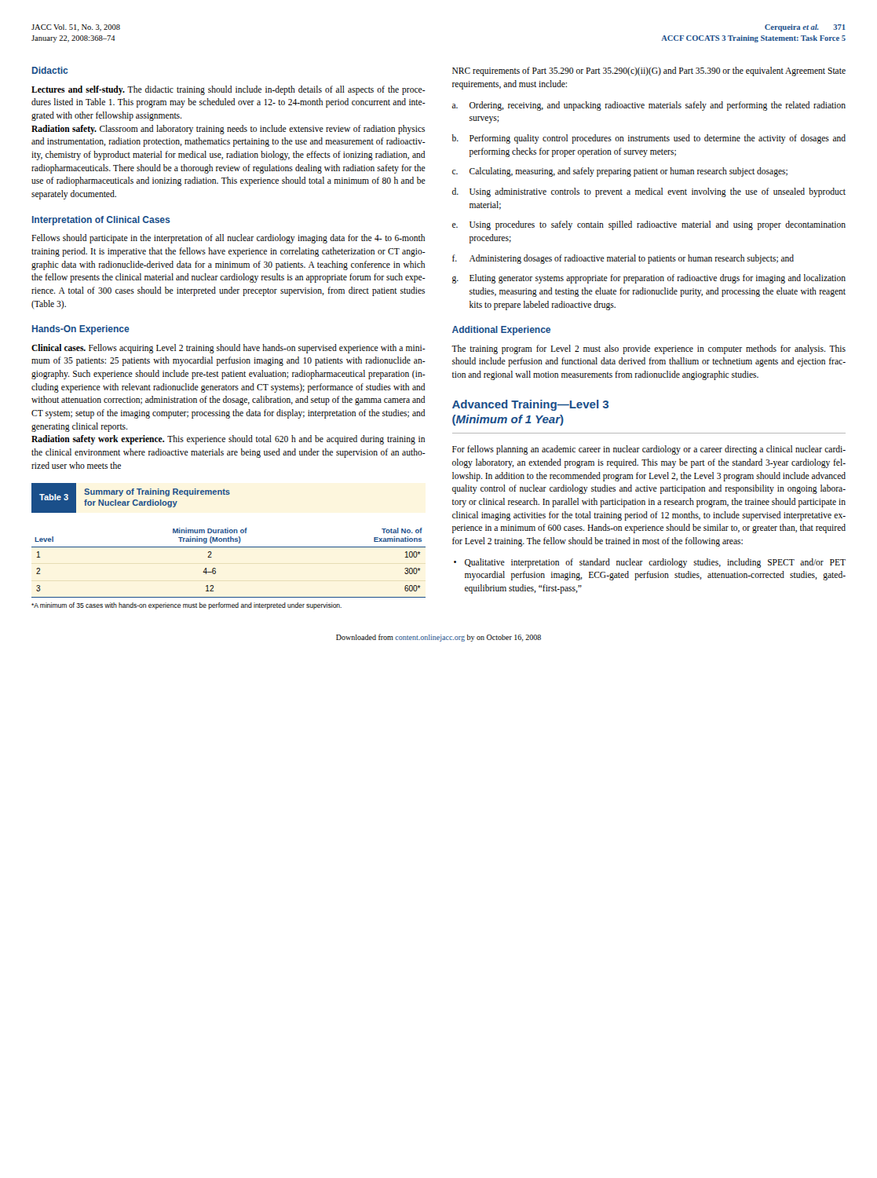JACC Vol. 51, No. 3, 2008
January 22, 2008:368–74
Cerqueira et al. 371
ACCF COCATS 3 Training Statement: Task Force 5
Didactic
Lectures and self-study. The didactic training should include in-depth details of all aspects of the procedures listed in Table 1. This program may be scheduled over a 12- to 24-month period concurrent and integrated with other fellowship assignments.
Radiation safety. Classroom and laboratory training needs to include extensive review of radiation physics and instrumentation, radiation protection, mathematics pertaining to the use and measurement of radioactivity, chemistry of byproduct material for medical use, radiation biology, the effects of ionizing radiation, and radiopharmaceuticals. There should be a thorough review of regulations dealing with radiation safety for the use of radiopharmaceuticals and ionizing radiation. This experience should total a minimum of 80 h and be separately documented.
Interpretation of Clinical Cases
Fellows should participate in the interpretation of all nuclear cardiology imaging data for the 4- to 6-month training period. It is imperative that the fellows have experience in correlating catheterization or CT angiographic data with radionuclide-derived data for a minimum of 30 patients. A teaching conference in which the fellow presents the clinical material and nuclear cardiology results is an appropriate forum for such experience. A total of 300 cases should be interpreted under preceptor supervision, from direct patient studies (Table 3).
Hands-On Experience
Clinical cases. Fellows acquiring Level 2 training should have hands-on supervised experience with a minimum of 35 patients: 25 patients with myocardial perfusion imaging and 10 patients with radionuclide angiography. Such experience should include pre-test patient evaluation; radiopharmaceutical preparation (including experience with relevant radionuclide generators and CT systems); performance of studies with and without attenuation correction; administration of the dosage, calibration, and setup of the gamma camera and CT system; setup of the imaging computer; processing the data for display; interpretation of the studies; and generating clinical reports.
Radiation safety work experience. This experience should total 620 h and be acquired during training in the clinical environment where radioactive materials are being used and under the supervision of an authorized user who meets the
Table 3
Summary of Training Requirements
for Nuclear Cardiology
| Level | Minimum Duration of Training (Months) | Total No. of Examinations |
| --- | --- | --- |
| 1 | 2 | 100* |
| 2 | 4–6 | 300* |
| 3 | 12 | 600* |
*A minimum of 35 cases with hands-on experience must be performed and interpreted under supervision.
NRC requirements of Part 35.290 or Part 35.290(c)(ii)(G) and Part 35.390 or the equivalent Agreement State requirements, and must include:
a. Ordering, receiving, and unpacking radioactive materials safely and performing the related radiation surveys;
b. Performing quality control procedures on instruments used to determine the activity of dosages and performing checks for proper operation of survey meters;
c. Calculating, measuring, and safely preparing patient or human research subject dosages;
d. Using administrative controls to prevent a medical event involving the use of unsealed byproduct material;
e. Using procedures to safely contain spilled radioactive material and using proper decontamination procedures;
f. Administering dosages of radioactive material to patients or human research subjects; and
g. Eluting generator systems appropriate for preparation of radioactive drugs for imaging and localization studies, measuring and testing the eluate for radionuclide purity, and processing the eluate with reagent kits to prepare labeled radioactive drugs.
Additional Experience
The training program for Level 2 must also provide experience in computer methods for analysis. This should include perfusion and functional data derived from thallium or technetium agents and ejection fraction and regional wall motion measurements from radionuclide angiographic studies.
Advanced Training—Level 3
(Minimum of 1 Year)
For fellows planning an academic career in nuclear cardiology or a career directing a clinical nuclear cardiology laboratory, an extended program is required. This may be part of the standard 3-year cardiology fellowship. In addition to the recommended program for Level 2, the Level 3 program should include advanced quality control of nuclear cardiology studies and active participation and responsibility in ongoing laboratory or clinical research. In parallel with participation in a research program, the trainee should participate in clinical imaging activities for the total training period of 12 months, to include supervised interpretative experience in a minimum of 600 cases. Hands-on experience should be similar to, or greater than, that required for Level 2 training. The fellow should be trained in most of the following areas:
Qualitative interpretation of standard nuclear cardiology studies, including SPECT and/or PET myocardial perfusion imaging, ECG-gated perfusion studies, attenuation-corrected studies, gated-equilibrium studies, “first-pass,”
Downloaded from content.onlinejacc.org by on October 16, 2008